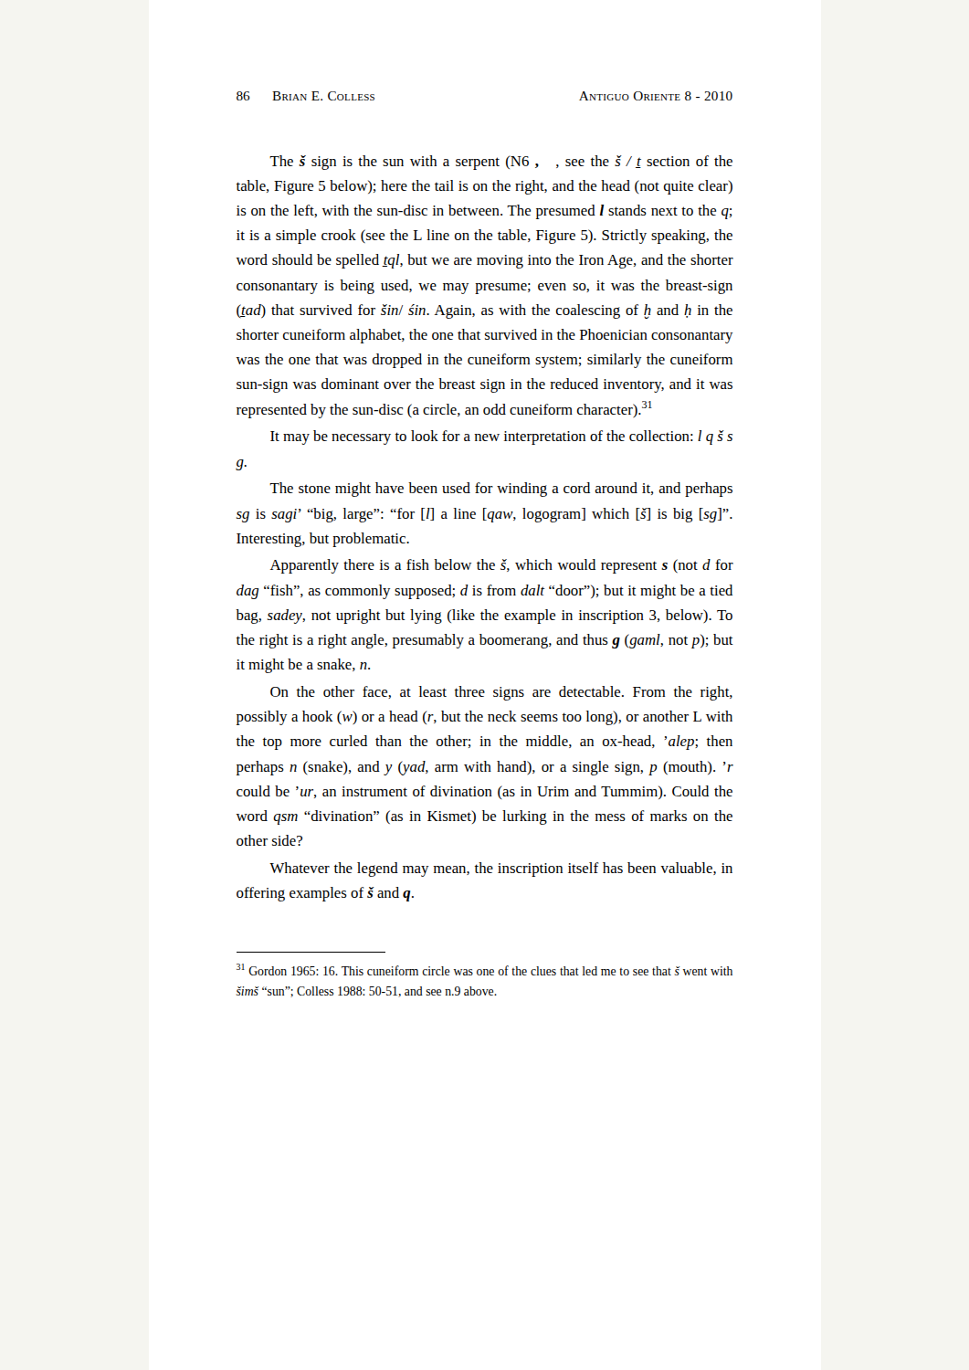86 Brian E. Colless
Antiguo Oriente 8 - 2010
The š sign is the sun with a serpent (N6 , , see the š / ṯ section of the table, Figure 5 below); here the tail is on the right, and the head (not quite clear) is on the left, with the sun-disc in between. The presumed l stands next to the q; it is a simple crook (see the L line on the table, Figure 5). Strictly speaking, the word should be spelled ṯql, but we are moving into the Iron Age, and the shorter consonantary is being used, we may presume; even so, it was the breast-sign (ṯad) that survived for šin/ śin. Again, as with the coalescing of ḫ and ḥ in the shorter cuneiform alphabet, the one that survived in the Phoenician consonantary was the one that was dropped in the cuneiform system; similarly the cuneiform sun-sign was dominant over the breast sign in the reduced inventory, and it was represented by the sun-disc (a circle, an odd cuneiform character).31
It may be necessary to look for a new interpretation of the collection: l q š s g.
The stone might have been used for winding a cord around it, and perhaps sg is sagi’ “big, large”: “for [l] a line [qaw, logogram] which [š] is big [sg]”. Interesting, but problematic.
Apparently there is a fish below the š, which would represent s (not d for dag “fish”, as commonly supposed; d is from dalt “door”); but it might be a tied bag, sadey, not upright but lying (like the example in inscription 3, below). To the right is a right angle, presumably a boomerang, and thus g (gaml, not p); but it might be a snake, n.
On the other face, at least three signs are detectable. From the right, possibly a hook (w) or a head (r, but the neck seems too long), or another L with the top more curled than the other; in the middle, an ox-head, ’alep; then perhaps n (snake), and y (yad, arm with hand), or a single sign, p (mouth). ’r could be ’ur, an instrument of divination (as in Urim and Tummim). Could the word qsm “divination” (as in Kismet) be lurking in the mess of marks on the other side?
Whatever the legend may mean, the inscription itself has been valuable, in offering examples of š and q.
31 Gordon 1965: 16. This cuneiform circle was one of the clues that led me to see that š went with šimš “sun”; Colless 1988: 50-51, and see n.9 above.